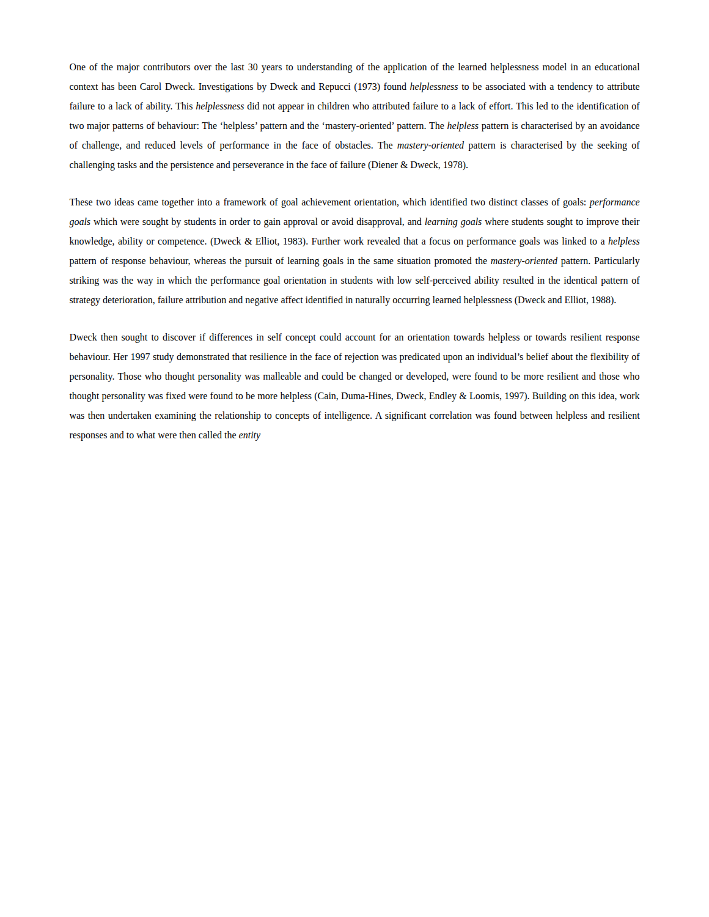One of the major contributors over the last 30 years to understanding of the application of the learned helplessness model in an educational context has been Carol Dweck. Investigations by Dweck and Repucci (1973) found helplessness to be associated with a tendency to attribute failure to a lack of ability. This helplessness did not appear in children who attributed failure to a lack of effort. This led to the identification of two major patterns of behaviour: The ‘helpless’ pattern and the ‘mastery-oriented’ pattern. The helpless pattern is characterised by an avoidance of challenge, and reduced levels of performance in the face of obstacles. The mastery-oriented pattern is characterised by the seeking of challenging tasks and the persistence and perseverance in the face of failure (Diener & Dweck, 1978).
These two ideas came together into a framework of goal achievement orientation, which identified two distinct classes of goals: performance goals which were sought by students in order to gain approval or avoid disapproval, and learning goals where students sought to improve their knowledge, ability or competence. (Dweck & Elliot, 1983). Further work revealed that a focus on performance goals was linked to a helpless pattern of response behaviour, whereas the pursuit of learning goals in the same situation promoted the mastery-oriented pattern. Particularly striking was the way in which the performance goal orientation in students with low self-perceived ability resulted in the identical pattern of strategy deterioration, failure attribution and negative affect identified in naturally occurring learned helplessness (Dweck and Elliot, 1988).
Dweck then sought to discover if differences in self concept could account for an orientation towards helpless or towards resilient response behaviour. Her 1997 study demonstrated that resilience in the face of rejection was predicated upon an individual’s belief about the flexibility of personality. Those who thought personality was malleable and could be changed or developed, were found to be more resilient and those who thought personality was fixed were found to be more helpless (Cain, Duma-Hines, Dweck, Endley & Loomis, 1997). Building on this idea, work was then undertaken examining the relationship to concepts of intelligence. A significant correlation was found between helpless and resilient responses and to what were then called the entity